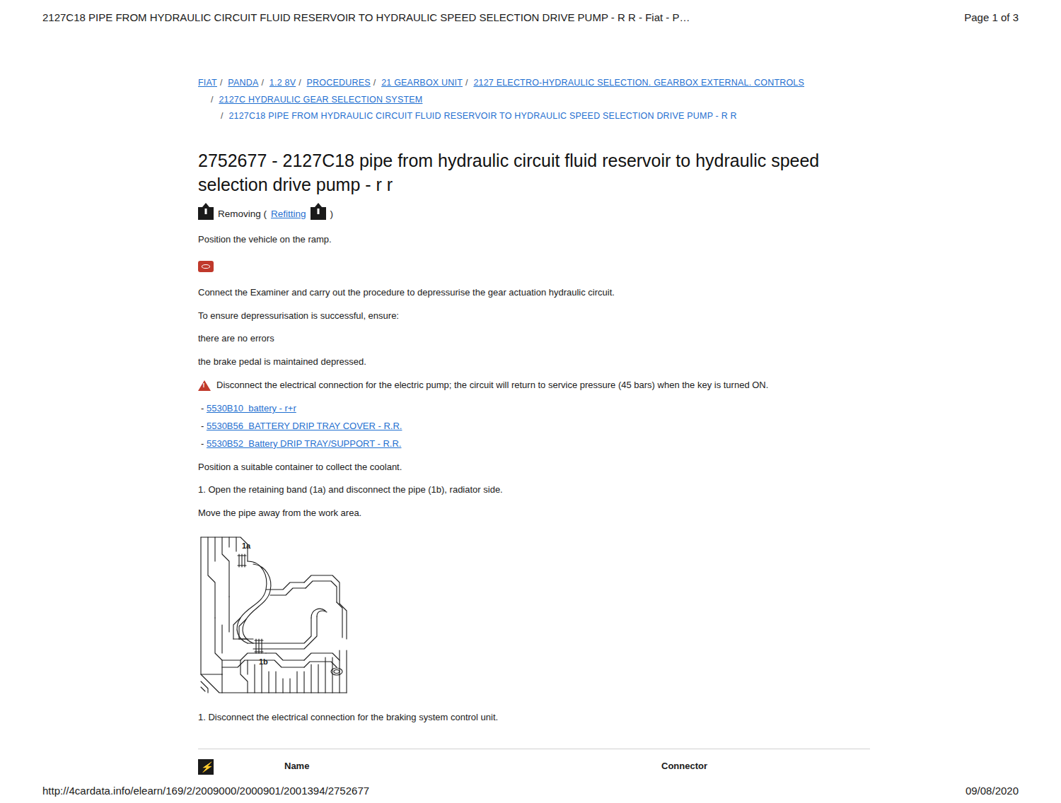2127C18 PIPE FROM HYDRAULIC CIRCUIT FLUID RESERVOIR TO HYDRAULIC SPEED SELECTION DRIVE PUMP - R R - Fiat - P…
Page 1 of 3
FIAT/ PANDA/ 1.2 8V/ PROCEDURES/ 21 GEARBOX UNIT/ 2127 ELECTRO-HYDRAULIC SELECTION. GEARBOX EXTERNAL. CONTROLS
/ 2127C HYDRAULIC GEAR SELECTION SYSTEM
/ 2127C18 PIPE FROM HYDRAULIC CIRCUIT FLUID RESERVOIR TO HYDRAULIC SPEED SELECTION DRIVE PUMP - R R
2752677 - 2127C18 pipe from hydraulic circuit fluid reservoir to hydraulic speed selection drive pump - r r
Removing ( Refitting )
Position the vehicle on the ramp.
Connect the Examiner and carry out the procedure to depressurise the gear actuation hydraulic circuit.
To ensure depressurisation is successful, ensure:
there are no errors
the brake pedal is maintained depressed.
Disconnect the electrical connection for the electric pump; the circuit will return to service pressure (45 bars) when the key is turned ON.
5530B10 battery - r+r
5530B56 BATTERY DRIP TRAY COVER - R.R.
5530B52 Battery DRIP TRAY/SUPPORT - R.R.
Position a suitable container to collect the coolant.
1. Open the retaining band (1a) and disconnect the pipe (1b), radiator side.
Move the pipe away from the work area.
1a 1b
1. Disconnect the electrical connection for the braking system control unit.
⚡ Name Connector
http://4cardata.info/elearn/169/2/2009000/2000901/2001394/2752677
09/08/2020